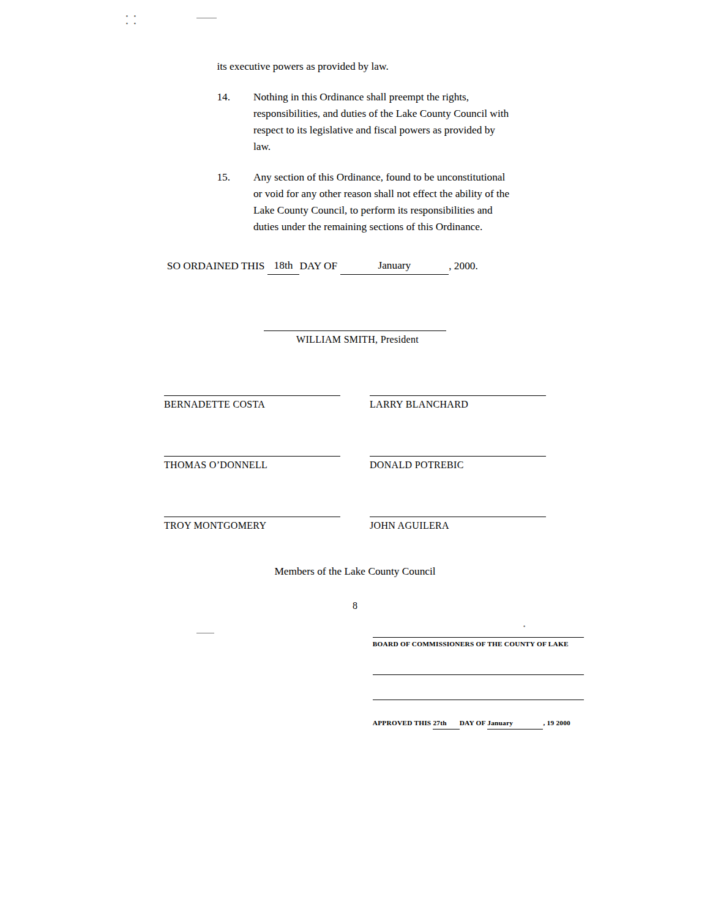• • • •
its executive powers as provided by law.
14. Nothing in this Ordinance shall preempt the rights, responsibilities, and duties of the Lake County Council with respect to its legislative and fiscal powers as provided by law.
15. Any section of this Ordinance, found to be unconstitutional or void for any other reason shall not effect the ability of the Lake County Council, to perform its responsibilities and duties under the remaining sections of this Ordinance.
SO ORDAINED THIS 18th DAY OF January, 2000.
WILLIAM SMITH, President
BERNADETTE COSTA
THOMAS O’DONNELL
TROY MONTGOMERY
LARRY BLANCHARD
DONALD POTREBIC
JOHN AGUILERA
Members of the Lake County Council
BOARD OF COMMISSIONERS OF THE COUNTY OF LAKE
APPROVED THIS 27th DAY OF January, 19 2000
8
•